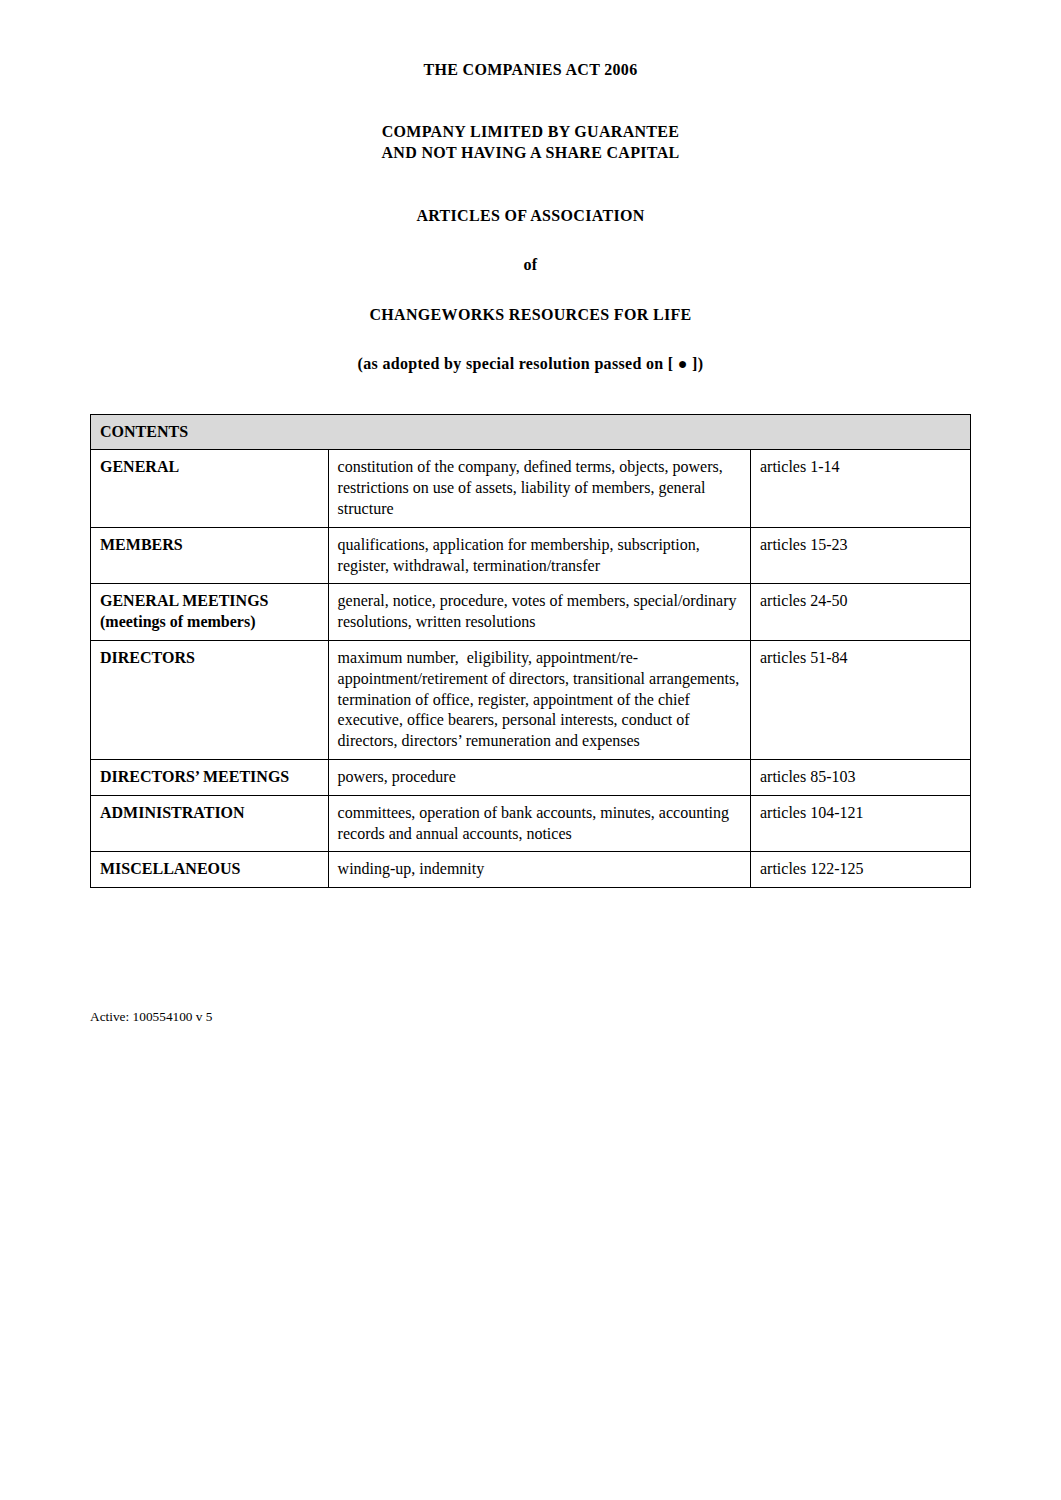THE COMPANIES ACT 2006
COMPANY LIMITED BY GUARANTEE
AND NOT HAVING A SHARE CAPITAL
ARTICLES OF ASSOCIATION
of
CHANGEWORKS RESOURCES FOR LIFE
(as adopted by special resolution passed on [ ● ])
| CONTENTS |
| --- |
| GENERAL | constitution of the company, defined terms, objects, powers, restrictions on use of assets, liability of members, general structure | articles 1-14 |
| MEMBERS | qualifications, application for membership, subscription, register, withdrawal, termination/transfer | articles 15-23 |
| GENERAL MEETINGS (meetings of members) | general, notice, procedure, votes of members, special/ordinary resolutions, written resolutions | articles 24-50 |
| DIRECTORS | maximum number, eligibility, appointment/re-appointment/retirement of directors, transitional arrangements, termination of office, register, appointment of the chief executive, office bearers, personal interests, conduct of directors, directors’ remuneration and expenses | articles 51-84 |
| DIRECTORS’ MEETINGS | powers, procedure | articles 85-103 |
| ADMINISTRATION | committees, operation of bank accounts, minutes, accounting records and annual accounts, notices | articles 104-121 |
| MISCELLANEOUS | winding-up, indemnity | articles 122-125 |
Active: 100554100 v 5